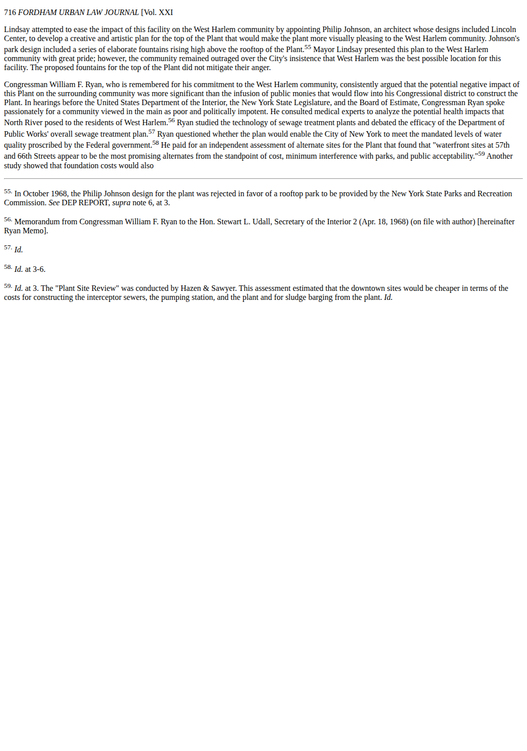716 FORDHAM URBAN LAW JOURNAL [Vol. XXI
Lindsay attempted to ease the impact of this facility on the West Harlem community by appointing Philip Johnson, an architect whose designs included Lincoln Center, to develop a creative and artistic plan for the top of the Plant that would make the plant more visually pleasing to the West Harlem community. Johnson's park design included a series of elaborate fountains rising high above the rooftop of the Plant.55 Mayor Lindsay presented this plan to the West Harlem community with great pride; however, the community remained outraged over the City's insistence that West Harlem was the best possible location for this facility. The proposed fountains for the top of the Plant did not mitigate their anger.
Congressman William F. Ryan, who is remembered for his commitment to the West Harlem community, consistently argued that the potential negative impact of this Plant on the surrounding community was more significant than the infusion of public monies that would flow into his Congressional district to construct the Plant. In hearings before the United States Department of the Interior, the New York State Legislature, and the Board of Estimate, Congressman Ryan spoke passionately for a community viewed in the main as poor and politically impotent. He consulted medical experts to analyze the potential health impacts that North River posed to the residents of West Harlem.56 Ryan studied the technology of sewage treatment plants and debated the efficacy of the Department of Public Works' overall sewage treatment plan.57 Ryan questioned whether the plan would enable the City of New York to meet the mandated levels of water quality proscribed by the Federal government.58 He paid for an independent assessment of alternate sites for the Plant that found that "waterfront sites at 57th and 66th Streets appear to be the most promising alternates from the standpoint of cost, minimum interference with parks, and public acceptability."59 Another study showed that foundation costs would also
55. In October 1968, the Philip Johnson design for the plant was rejected in favor of a rooftop park to be provided by the New York State Parks and Recreation Commission. See DEP REPORT, supra note 6, at 3.
56. Memorandum from Congressman William F. Ryan to the Hon. Stewart L. Udall, Secretary of the Interior 2 (Apr. 18, 1968) (on file with author) [hereinafter Ryan Memo].
57. Id.
58. Id. at 3-6.
59. Id. at 3. The "Plant Site Review" was conducted by Hazen & Sawyer. This assessment estimated that the downtown sites would be cheaper in terms of the costs for constructing the interceptor sewers, the pumping station, and the plant and for sludge barging from the plant. Id.